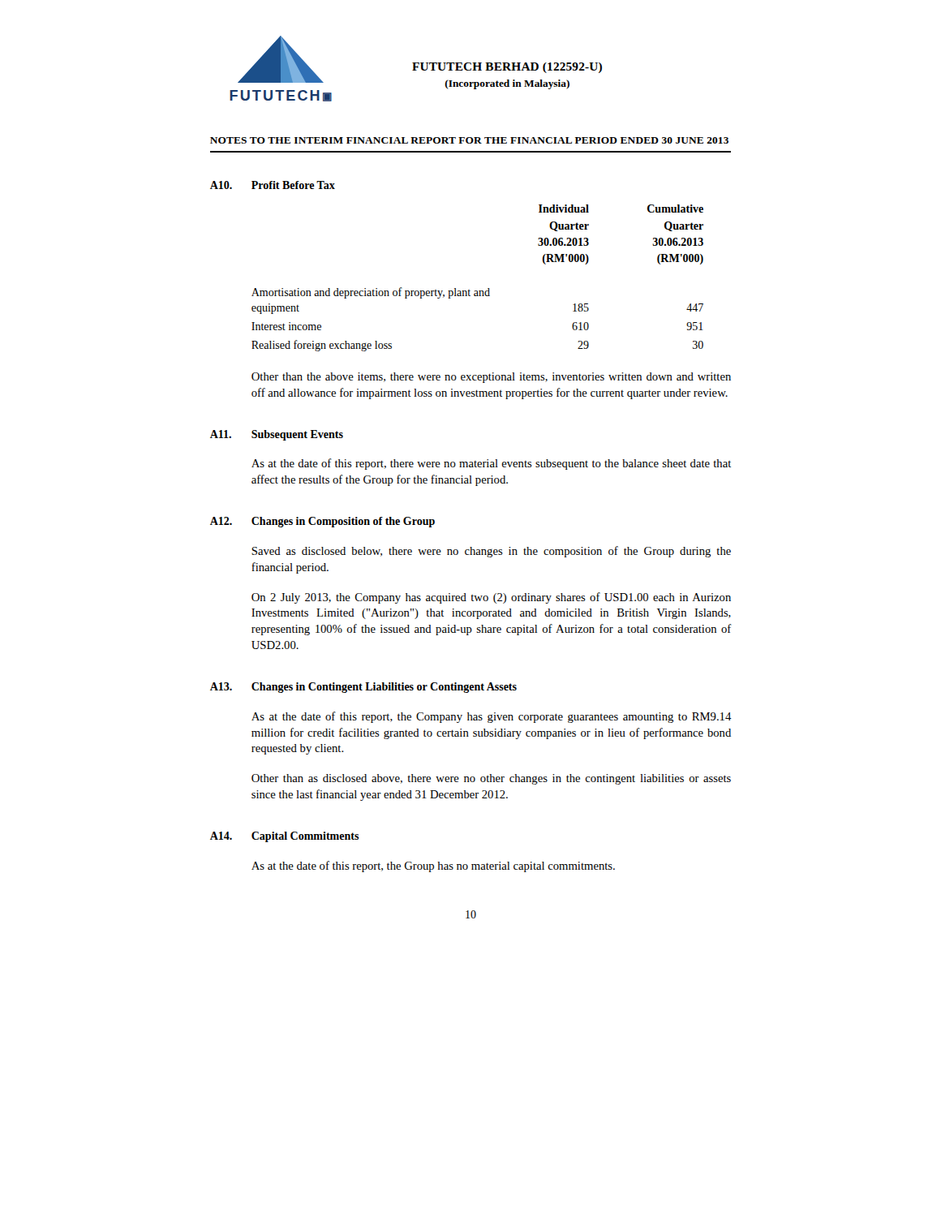FUTUTECH▣
FUTUTECH BERHAD (122592-U)
(Incorporated in Malaysia)
NOTES TO THE INTERIM FINANCIAL REPORT FOR THE FINANCIAL PERIOD ENDED 30 JUNE 2013
A10.
Profit Before Tax
| | Individual | Cumulative |
| --- | --- | --- |
| | Quarter | Quarter |
| | 30.06.2013 | 30.06.2013 |
| | (RM'000) | (RM'000) |
| Amortisation and depreciation of property, plant and equipment | 185 | 447 |
| Interest income | 610 | 951 |
| Realised foreign exchange loss | 29 | 30 |
Other than the above items, there were no exceptional items, inventories written down and written off and allowance for impairment loss on investment properties for the current quarter under review.
A11.
Subsequent Events
As at the date of this report, there were no material events subsequent to the balance sheet date that affect the results of the Group for the financial period.
A12.
Changes in Composition of the Group
Saved as disclosed below, there were no changes in the composition of the Group during the financial period.
On 2 July 2013, the Company has acquired two (2) ordinary shares of USD1.00 each in Aurizon Investments Limited ("Aurizon") that incorporated and domiciled in British Virgin Islands, representing 100% of the issued and paid-up share capital of Aurizon for a total consideration of USD2.00.
A13.
Changes in Contingent Liabilities or Contingent Assets
As at the date of this report, the Company has given corporate guarantees amounting to RM9.14 million for credit facilities granted to certain subsidiary companies or in lieu of performance bond requested by client.
Other than as disclosed above, there were no other changes in the contingent liabilities or assets since the last financial year ended 31 December 2012.
A14.
Capital Commitments
As at the date of this report, the Group has no material capital commitments.
10